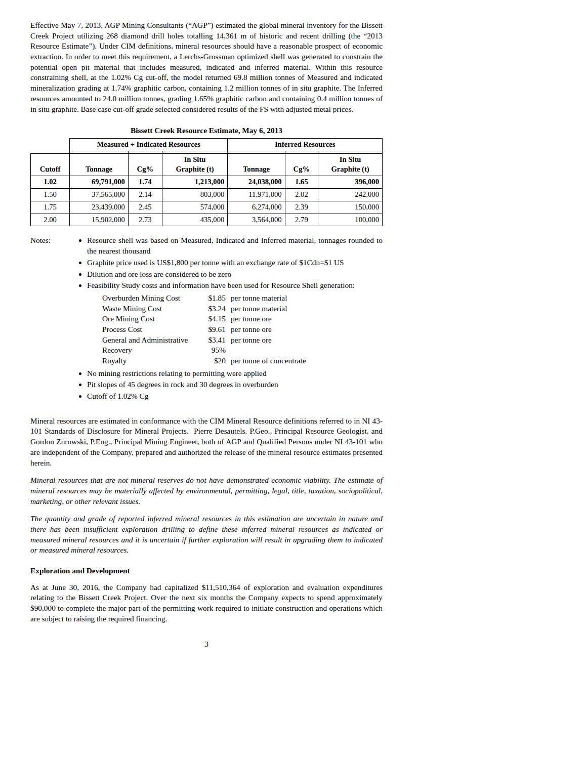Effective May 7, 2013, AGP Mining Consultants (“AGP”) estimated the global mineral inventory for the Bissett Creek Project utilizing 268 diamond drill holes totalling 14,361 m of historic and recent drilling (the “2013 Resource Estimate”). Under CIM definitions, mineral resources should have a reasonable prospect of economic extraction. In order to meet this requirement, a Lerchs-Grossman optimized shell was generated to constrain the potential open pit material that includes measured, indicated and inferred material. Within this resource constraining shell, at the 1.02% Cg cut-off, the model returned 69.8 million tonnes of Measured and indicated mineralization grading at 1.74% graphitic carbon, containing 1.2 million tonnes of in situ graphite. The Inferred resources amounted to 24.0 million tonnes, grading 1.65% graphitic carbon and containing 0.4 million tonnes of in situ graphite. Base case cut-off grade selected considered results of the FS with adjusted metal prices.
Bissett Creek Resource Estimate, May 6, 2013
| | Measured + Indicated Resources | Inferred Resources |
| --- | --- | --- |
| Cutoff | Tonnage | Cg% | In Situ Graphite (t) | Tonnage | Cg% | In Situ Graphite (t) |
| 1.02 | 69,791,000 | 1.74 | 1,213,000 | 24,038,000 | 1.65 | 396,000 |
| 1.50 | 37,565,000 | 2.14 | 803,000 | 11,971,000 | 2.02 | 242,000 |
| 1.75 | 23,439,000 | 2.45 | 574,000 | 6,274,000 | 2.39 | 150,000 |
| 2.00 | 15,902,000 | 2.73 | 435,000 | 3,564,000 | 2.79 | 100,000 |
Notes:
Resource shell was based on Measured, Indicated and Inferred material, tonnages rounded to the nearest thousand
Graphite price used is US$1,800 per tonne with an exchange rate of $1Cdn=$1 US
Dilution and ore loss are considered to be zero
Feasibility Study costs and information have been used for Resource Shell generation:
| Overburden Mining Cost | $1.85 | per tonne material |
| Waste Mining Cost | $3.24 | per tonne material |
| Ore Mining Cost | $4.15 | per tonne ore |
| Process Cost | $9.61 | per tonne ore |
| General and Administrative | $3.41 | per tonne ore |
| Recovery | 95% | |
| Royalty | $20 | per tonne of concentrate |
No mining restrictions relating to permitting were applied
Pit slopes of 45 degrees in rock and 30 degrees in overburden
Cutoff of 1.02% Cg
Mineral resources are estimated in conformance with the CIM Mineral Resource definitions referred to in NI 43-101 Standards of Disclosure for Mineral Projects. Pierre Desautels, P.Geo., Principal Resource Geologist, and Gordon Zurowski, P.Eng., Principal Mining Engineer, both of AGP and Qualified Persons under NI 43-101 who are independent of the Company, prepared and authorized the release of the mineral resource estimates presented herein.
Mineral resources that are not mineral reserves do not have demonstrated economic viability. The estimate of mineral resources may be materially affected by environmental, permitting, legal, title, taxation, sociopolitical, marketing, or other relevant issues.
The quantity and grade of reported inferred mineral resources in this estimation are uncertain in nature and there has been insufficient exploration drilling to define these inferred mineral resources as indicated or measured mineral resources and it is uncertain if further exploration will result in upgrading them to indicated or measured mineral resources.
Exploration and Development
As at June 30, 2016, the Company had capitalized $11,510,364 of exploration and evaluation expenditures relating to the Bissett Creek Project. Over the next six months the Company expects to spend approximately $90,000 to complete the major part of the permitting work required to initiate construction and operations which are subject to raising the required financing.
3